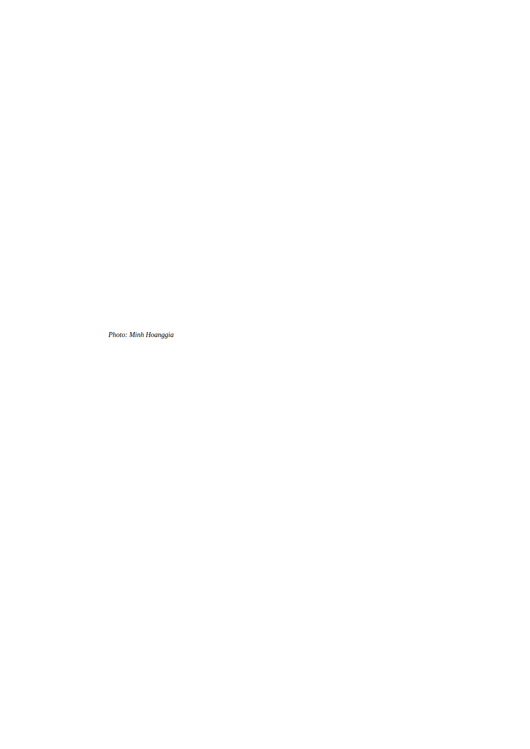Photo: Minh Hoanggia